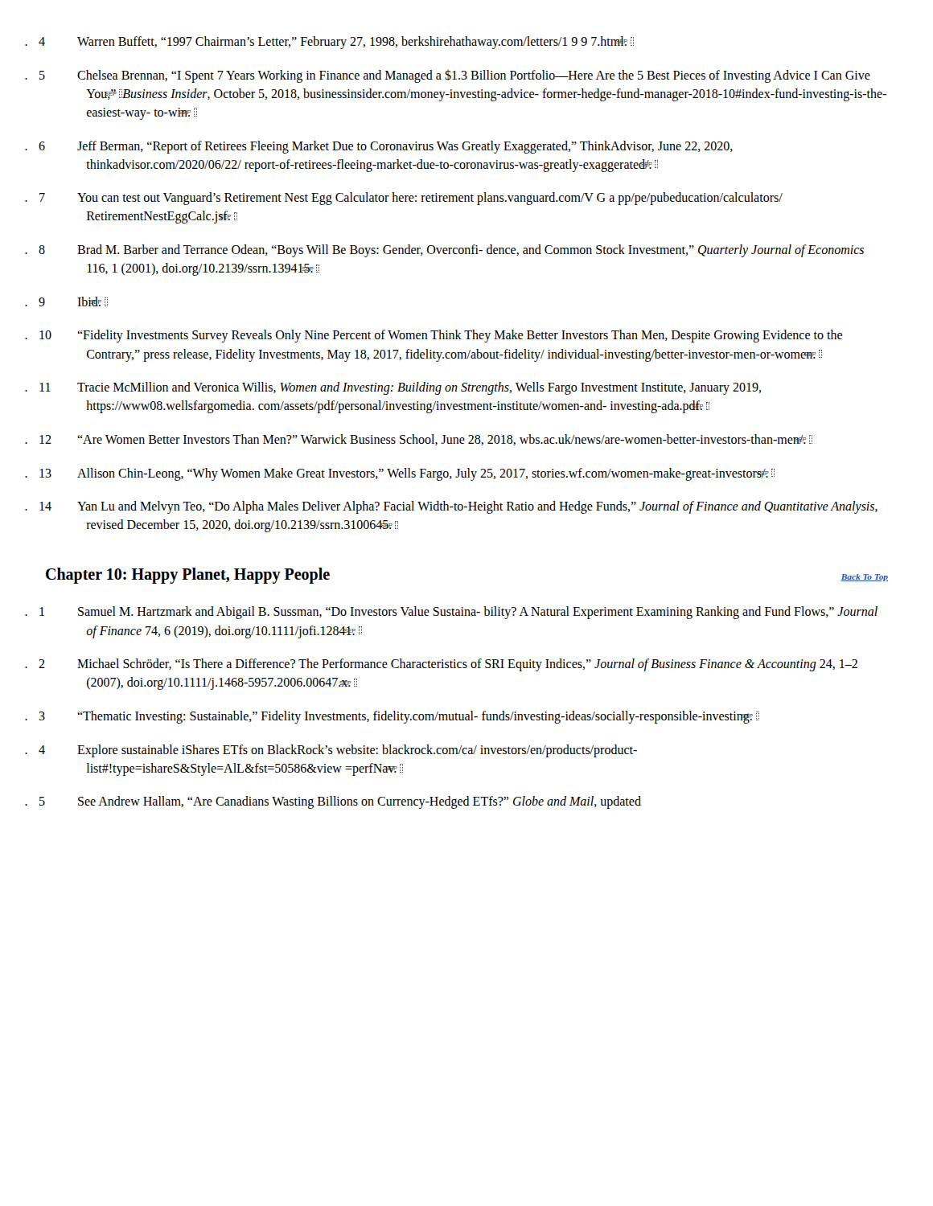. 4 Warren Buffett, “1997 Chairman’s Letter,” February 27, 1998, berkshirehathaway.com/letters/1 9 9 7.html.
. 5 Chelsea Brennan, “I Spent 7 Years Working in Finance and Managed a $1.3 Billion Portfolio—Here Are the 5 Best Pieces of Investing Advice I Can Give You,” Business Insider, October 5, 2018, businessinsider.com/money-investing-advice- former-hedge-fund-manager-2018-10#index-fund-investing-is-the-easiest-way- to-win.
. 6 Jeff Berman, “Report of Retirees Fleeing Market Due to Coronavirus Was Greatly Exaggerated,” ThinkAdvisor, June 22, 2020, thinkadvisor.com/2020/06/22/ report-of-retirees-fleeing-market-due-to-coronavirus-was-greatly-exaggerated/.
. 7 You can test out Vanguard’s Retirement Nest Egg Calculator here: retirement plans.vanguard.com/V G a pp/pe/pubeducation/calculators/ RetirementNestEggCalc.jsf.
. 8 Brad M. Barber and Terrance Odean, “Boys Will Be Boys: Gender, Overconfi- dence, and Common Stock Investment,” Quarterly Journal of Economics 116, 1 (2001), doi.org/10.2139/ssrn.139415.
. 9 Ibid.
. 10“Fidelity Investments Survey Reveals Only Nine Percent of Women Think They Make Better Investors Than Men, Despite Growing Evidence to the Contrary,” press release, Fidelity Investments, May 18, 2017, fidelity.com/about-fidelity/ individual-investing/better-investor-men-or-women.
. 11 Tracie McMillion and Veronica Willis, Women and Investing: Building on Strengths, Wells Fargo Investment Institute, January 2019, https://www08.wellsfargomedia. com/assets/pdf/personal/investing/investment-institute/women-and- investing-ada.pdf.
. 12“Are Women Better Investors Than Men?” Warwick Business School, June 28, 2018, wbs.ac.uk/news/are-women-better-investors-than-men/.
. 13 Allison Chin-Leong, “Why Women Make Great Investors,” Wells Fargo, July 25, 2017, stories.wf.com/women-make-great-investors/.
. 14 Yan Lu and Melvyn Teo, “Do Alpha Males Deliver Alpha? Facial Width-to-Height Ratio and Hedge Funds,” Journal of Finance and Quantitative Analysis, revised December 15, 2020, doi.org/10.2139/ssrn.3100645.
Chapter 10: Happy Planet, Happy People Back To Top
. 1 Samuel M. Hartzmark and Abigail B. Sussman, “Do Investors Value Sustaina- bility? A Natural Experiment Examining Ranking and Fund Flows,” Journal of Finance 74, 6 (2019), doi.org/10.1111/jofi.12841.
. 2 Michael Schröder, “Is There a Difference? The Performance Characteristics of SRI Equity Indices,” Journal of Business Finance & Accounting 24, 1–2 (2007), doi.org/10.1111/j.1468-5957.2006.00647.x.
. 3“Thematic Investing: Sustainable,” Fidelity Investments, fidelity.com/mutual- funds/investing-ideas/socially-responsible-investing.
. 4 Explore sustainable iShares ETfs on BlackRock’s website: blackrock.com/ca/ investors/en/products/product-list#!type=ishareS&Style=AlL&fst=50586&view =perfNav.
. 5 See Andrew Hallam, “Are Canadians Wasting Billions on Currency-Hedged ETfs?” Globe and Mail, updated